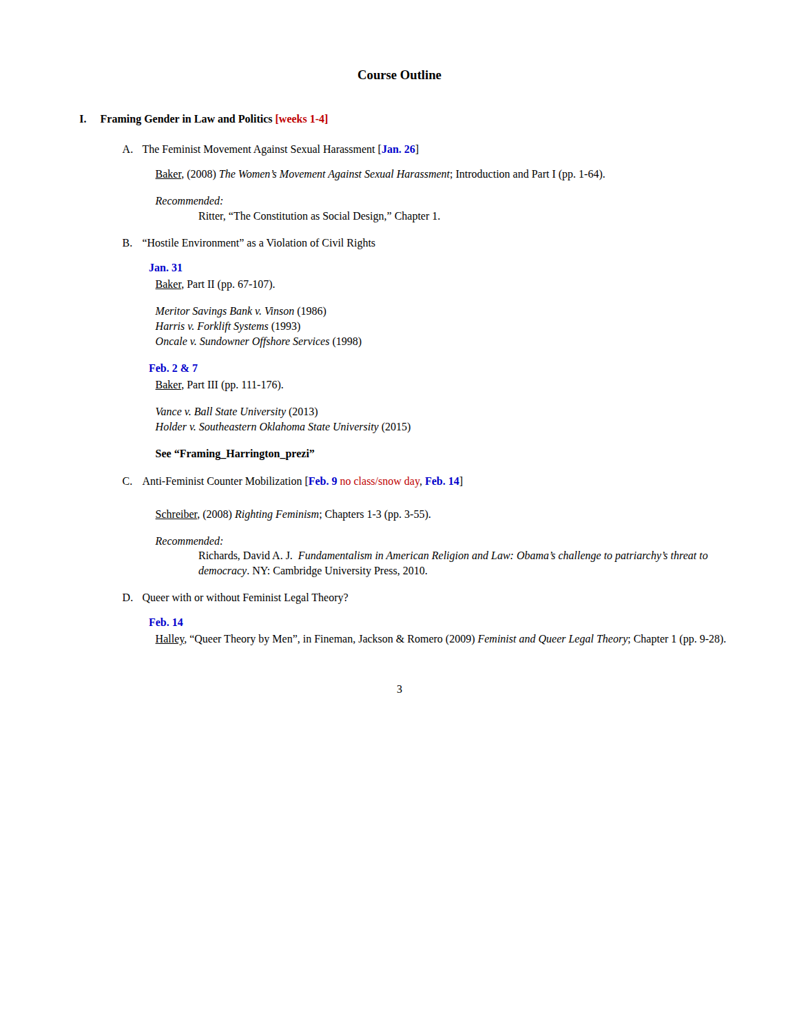Course Outline
I. Framing Gender in Law and Politics [weeks 1-4]
A. The Feminist Movement Against Sexual Harassment [Jan. 26]
Baker, (2008) The Women’s Movement Against Sexual Harassment; Introduction and Part I (pp. 1-64).
Recommended:
Ritter, “The Constitution as Social Design,” Chapter 1.
B. “Hostile Environment” as a Violation of Civil Rights
Jan. 31
Baker, Part II (pp. 67-107).
Meritor Savings Bank v. Vinson (1986)
Harris v. Forklift Systems (1993)
Oncale v. Sundowner Offshore Services (1998)
Feb. 2 & 7
Baker, Part III (pp. 111-176).
Vance v. Ball State University (2013)
Holder v. Southeastern Oklahoma State University (2015)
See “Framing_Harrington_prezi”
C. Anti-Feminist Counter Mobilization [Feb. 9 no class/snow day, Feb. 14]
Schreiber, (2008) Righting Feminism; Chapters 1-3 (pp. 3-55).
Recommended:
Richards, David A. J. Fundamentalism in American Religion and Law: Obama’s challenge to patriarchy’s threat to democracy. NY: Cambridge University Press, 2010.
D. Queer with or without Feminist Legal Theory?
Feb. 14
Halley, “Queer Theory by Men”, in Fineman, Jackson & Romero (2009) Feminist and Queer Legal Theory; Chapter 1 (pp. 9-28).
3